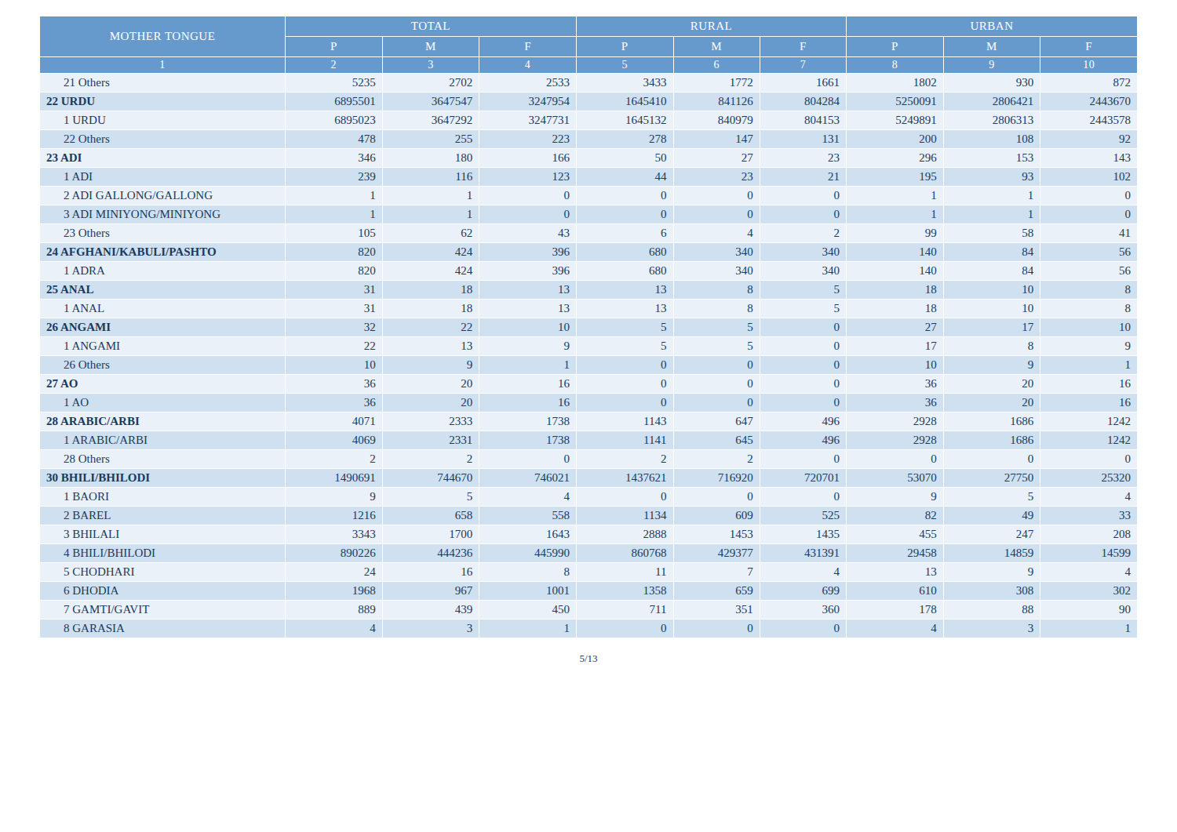| MOTHER TONGUE | TOTAL | RURAL | URBAN |
| --- | --- | --- | --- |
| P | M | F | P | M | F | P | M | F |
| 1 | 2 | 3 | 4 | 5 | 6 | 7 | 8 | 9 | 10 |
| 21 Others | 5235 | 2702 | 2533 | 3433 | 1772 | 1661 | 1802 | 930 | 872 |
| 22 URDU | 6895501 | 3647547 | 3247954 | 1645410 | 841126 | 804284 | 5250091 | 2806421 | 2443670 |
| 1 URDU | 6895023 | 3647292 | 3247731 | 1645132 | 840979 | 804153 | 5249891 | 2806313 | 2443578 |
| 22 Others | 478 | 255 | 223 | 278 | 147 | 131 | 200 | 108 | 92 |
| 23 ADI | 346 | 180 | 166 | 50 | 27 | 23 | 296 | 153 | 143 |
| 1 ADI | 239 | 116 | 123 | 44 | 23 | 21 | 195 | 93 | 102 |
| 2 ADI GALLONG/GALLONG | 1 | 1 | 0 | 0 | 0 | 0 | 1 | 1 | 0 |
| 3 ADI MINIYONG/MINIYONG | 1 | 1 | 0 | 0 | 0 | 0 | 1 | 1 | 0 |
| 23 Others | 105 | 62 | 43 | 6 | 4 | 2 | 99 | 58 | 41 |
| 24 AFGHANI/KABULI/PASHTO | 820 | 424 | 396 | 680 | 340 | 340 | 140 | 84 | 56 |
| 1 ADRA | 820 | 424 | 396 | 680 | 340 | 340 | 140 | 84 | 56 |
| 25 ANAL | 31 | 18 | 13 | 13 | 8 | 5 | 18 | 10 | 8 |
| 1 ANAL | 31 | 18 | 13 | 13 | 8 | 5 | 18 | 10 | 8 |
| 26 ANGAMI | 32 | 22 | 10 | 5 | 5 | 0 | 27 | 17 | 10 |
| 1 ANGAMI | 22 | 13 | 9 | 5 | 5 | 0 | 17 | 8 | 9 |
| 26 Others | 10 | 9 | 1 | 0 | 0 | 0 | 10 | 9 | 1 |
| 27 AO | 36 | 20 | 16 | 0 | 0 | 0 | 36 | 20 | 16 |
| 1 AO | 36 | 20 | 16 | 0 | 0 | 0 | 36 | 20 | 16 |
| 28 ARABIC/ARBI | 4071 | 2333 | 1738 | 1143 | 647 | 496 | 2928 | 1686 | 1242 |
| 1 ARABIC/ARBI | 4069 | 2331 | 1738 | 1141 | 645 | 496 | 2928 | 1686 | 1242 |
| 28 Others | 2 | 2 | 0 | 2 | 2 | 0 | 0 | 0 | 0 |
| 30 BHILI/BHILODI | 1490691 | 744670 | 746021 | 1437621 | 716920 | 720701 | 53070 | 27750 | 25320 |
| 1 BAORI | 9 | 5 | 4 | 0 | 0 | 0 | 9 | 5 | 4 |
| 2 BAREL | 1216 | 658 | 558 | 1134 | 609 | 525 | 82 | 49 | 33 |
| 3 BHILALI | 3343 | 1700 | 1643 | 2888 | 1453 | 1435 | 455 | 247 | 208 |
| 4 BHILI/BHILODI | 890226 | 444236 | 445990 | 860768 | 429377 | 431391 | 29458 | 14859 | 14599 |
| 5 CHODHARI | 24 | 16 | 8 | 11 | 7 | 4 | 13 | 9 | 4 |
| 6 DHODIA | 1968 | 967 | 1001 | 1358 | 659 | 699 | 610 | 308 | 302 |
| 7 GAMTI/GAVIT | 889 | 439 | 450 | 711 | 351 | 360 | 178 | 88 | 90 |
| 8 GARASIA | 4 | 3 | 1 | 0 | 0 | 0 | 4 | 3 | 1 |
5/13